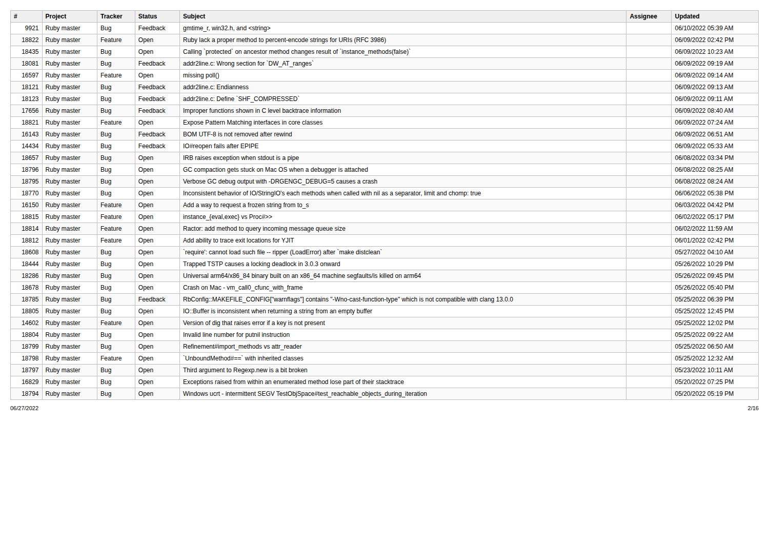| # | Project | Tracker | Status | Subject | Assignee | Updated |
| --- | --- | --- | --- | --- | --- | --- |
| 9921 | Ruby master | Bug | Feedback | gmtime_r, win32.h, and <string> | | 06/10/2022 05:39 AM |
| 18822 | Ruby master | Feature | Open | Ruby lack a proper method to percent-encode strings for URIs (RFC 3986) | | 06/09/2022 02:42 PM |
| 18435 | Ruby master | Bug | Open | Calling `protected` on ancestor method changes result of `instance_methods(false)` | | 06/09/2022 10:23 AM |
| 18081 | Ruby master | Bug | Feedback | addr2line.c: Wrong section for `DW_AT_ranges` | | 06/09/2022 09:19 AM |
| 16597 | Ruby master | Feature | Open | missing poll() | | 06/09/2022 09:14 AM |
| 18121 | Ruby master | Bug | Feedback | addr2line.c: Endianness | | 06/09/2022 09:13 AM |
| 18123 | Ruby master | Bug | Feedback | addr2line.c: Define `SHF_COMPRESSED` | | 06/09/2022 09:11 AM |
| 17656 | Ruby master | Bug | Feedback | Improper functions shown in C level backtrace information | | 06/09/2022 08:40 AM |
| 18821 | Ruby master | Feature | Open | Expose Pattern Matching interfaces in core classes | | 06/09/2022 07:24 AM |
| 16143 | Ruby master | Bug | Feedback | BOM UTF-8 is not removed after rewind | | 06/09/2022 06:51 AM |
| 14434 | Ruby master | Bug | Feedback | IO#reopen fails after EPIPE | | 06/09/2022 05:33 AM |
| 18657 | Ruby master | Bug | Open | IRB raises exception when stdout is a pipe | | 06/08/2022 03:34 PM |
| 18796 | Ruby master | Bug | Open | GC compaction gets stuck on Mac OS when a debugger is attached | | 06/08/2022 08:25 AM |
| 18795 | Ruby master | Bug | Open | Verbose GC debug output with -DRGENGC_DEBUG=5 causes a crash | | 06/08/2022 08:24 AM |
| 18770 | Ruby master | Bug | Open | Inconsistent behavior of IO/StringIO's each methods when called with nil as a separator, limit and chomp: true | | 06/06/2022 05:38 PM |
| 16150 | Ruby master | Feature | Open | Add a way to request a frozen string from to_s | | 06/03/2022 04:42 PM |
| 18815 | Ruby master | Feature | Open | instance_{eval,exec} vs Proc#>> | | 06/02/2022 05:17 PM |
| 18814 | Ruby master | Feature | Open | Ractor: add method to query incoming message queue size | | 06/02/2022 11:59 AM |
| 18812 | Ruby master | Feature | Open | Add ability to trace exit locations for YJIT | | 06/01/2022 02:42 PM |
| 18608 | Ruby master | Bug | Open | `require': cannot load such file -- ripper (LoadError) after `make distclean` | | 05/27/2022 04:10 AM |
| 18444 | Ruby master | Bug | Open | Trapped TSTP causes a locking deadlock in 3.0.3 onward | | 05/26/2022 10:29 PM |
| 18286 | Ruby master | Bug | Open | Universal arm64/x86_84 binary built on an x86_64 machine segfaults/is killed on arm64 | | 05/26/2022 09:45 PM |
| 18678 | Ruby master | Bug | Open | Crash on Mac - vm_call0_cfunc_with_frame | | 05/26/2022 05:40 PM |
| 18785 | Ruby master | Bug | Feedback | RbConfig::MAKEFILE_CONFIG["warnflags"] contains "-Wno-cast-function-type" which is not compatible with clang 13.0.0 | | 05/25/2022 06:39 PM |
| 18805 | Ruby master | Bug | Open | IO::Buffer is inconsistent when returning a string from an empty buffer | | 05/25/2022 12:45 PM |
| 14602 | Ruby master | Feature | Open | Version of dig that raises error if a key is not present | | 05/25/2022 12:02 PM |
| 18804 | Ruby master | Bug | Open | Invalid line number for putnil instruction | | 05/25/2022 09:22 AM |
| 18799 | Ruby master | Bug | Open | Refinement#import_methods vs attr_reader | | 05/25/2022 06:50 AM |
| 18798 | Ruby master | Feature | Open | `UnboundMethod#==` with inherited classes | | 05/25/2022 12:32 AM |
| 18797 | Ruby master | Bug | Open | Third argument to Regexp.new is a bit broken | | 05/23/2022 10:11 AM |
| 16829 | Ruby master | Bug | Open | Exceptions raised from within an enumerated method lose part of their stacktrace | | 05/20/2022 07:25 PM |
| 18794 | Ruby master | Bug | Open | Windows ucrt - intermittent SEGV TestObjSpace#test_reachable_objects_during_iteration | | 05/20/2022 05:19 PM |
06/27/2022 2/16